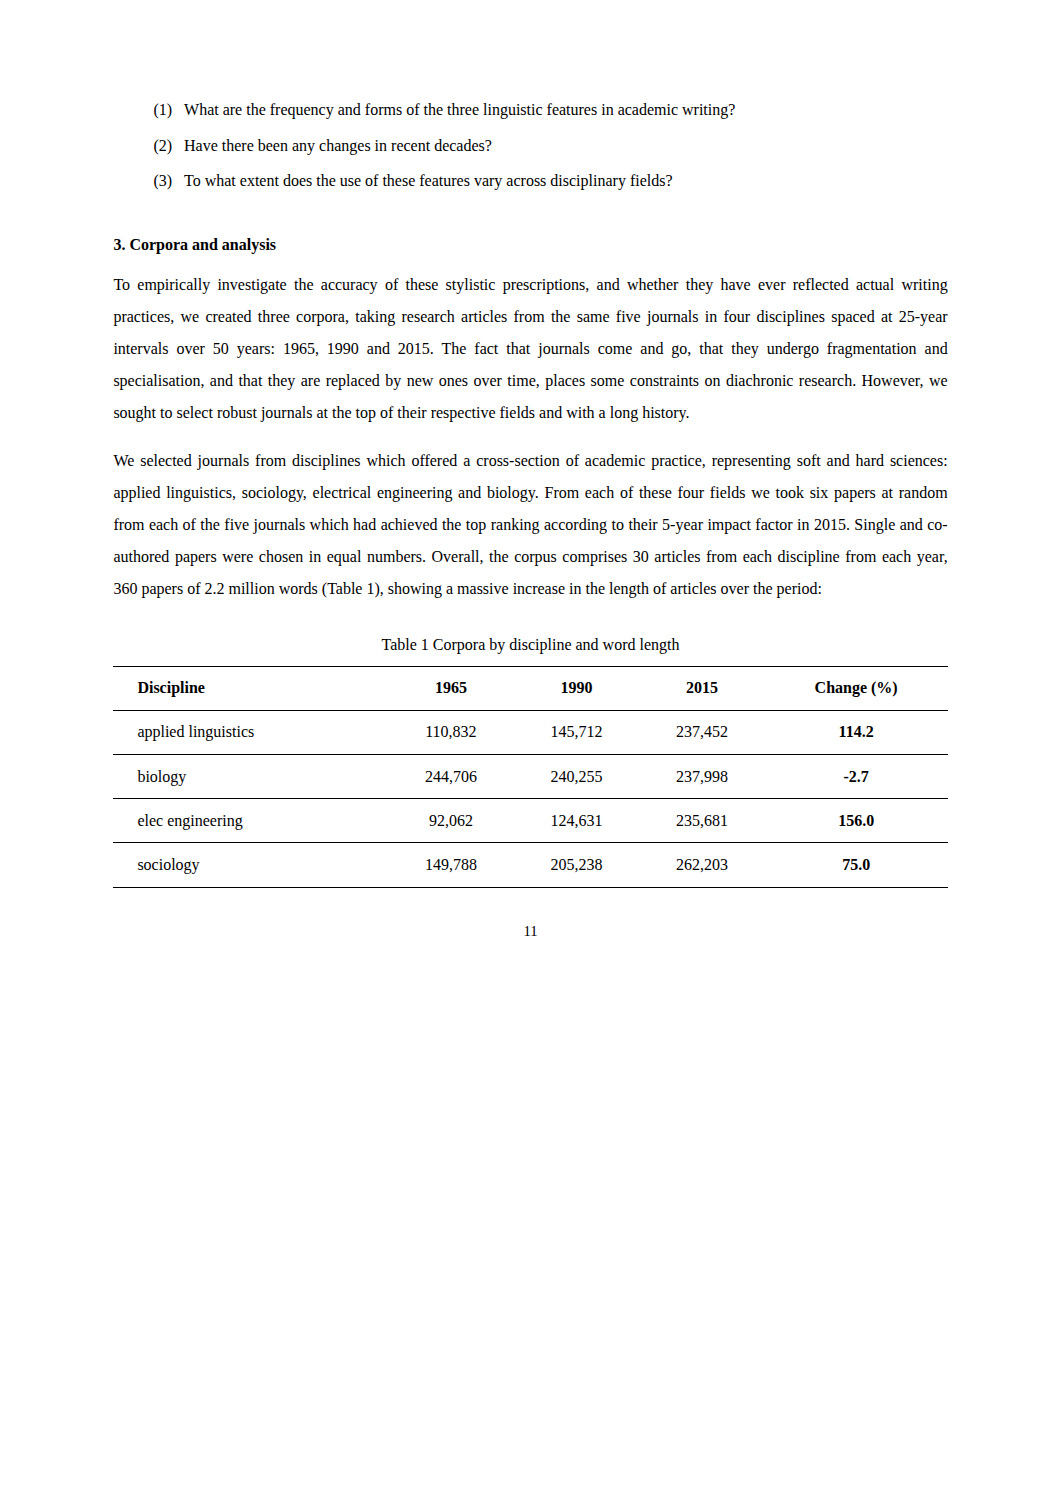(1) What are the frequency and forms of the three linguistic features in academic writing?
(2) Have there been any changes in recent decades?
(3) To what extent does the use of these features vary across disciplinary fields?
3. Corpora and analysis
To empirically investigate the accuracy of these stylistic prescriptions, and whether they have ever reflected actual writing practices, we created three corpora, taking research articles from the same five journals in four disciplines spaced at 25-year intervals over 50 years: 1965, 1990 and 2015. The fact that journals come and go, that they undergo fragmentation and specialisation, and that they are replaced by new ones over time, places some constraints on diachronic research. However, we sought to select robust journals at the top of their respective fields and with a long history.
We selected journals from disciplines which offered a cross-section of academic practice, representing soft and hard sciences: applied linguistics, sociology, electrical engineering and biology. From each of these four fields we took six papers at random from each of the five journals which had achieved the top ranking according to their 5-year impact factor in 2015. Single and co-authored papers were chosen in equal numbers. Overall, the corpus comprises 30 articles from each discipline from each year, 360 papers of 2.2 million words (Table 1), showing a massive increase in the length of articles over the period:
Table 1 Corpora by discipline and word length
| Discipline | 1965 | 1990 | 2015 | Change (%) |
| --- | --- | --- | --- | --- |
| applied linguistics | 110,832 | 145,712 | 237,452 | 114.2 |
| biology | 244,706 | 240,255 | 237,998 | -2.7 |
| elec engineering | 92,062 | 124,631 | 235,681 | 156.0 |
| sociology | 149,788 | 205,238 | 262,203 | 75.0 |
11